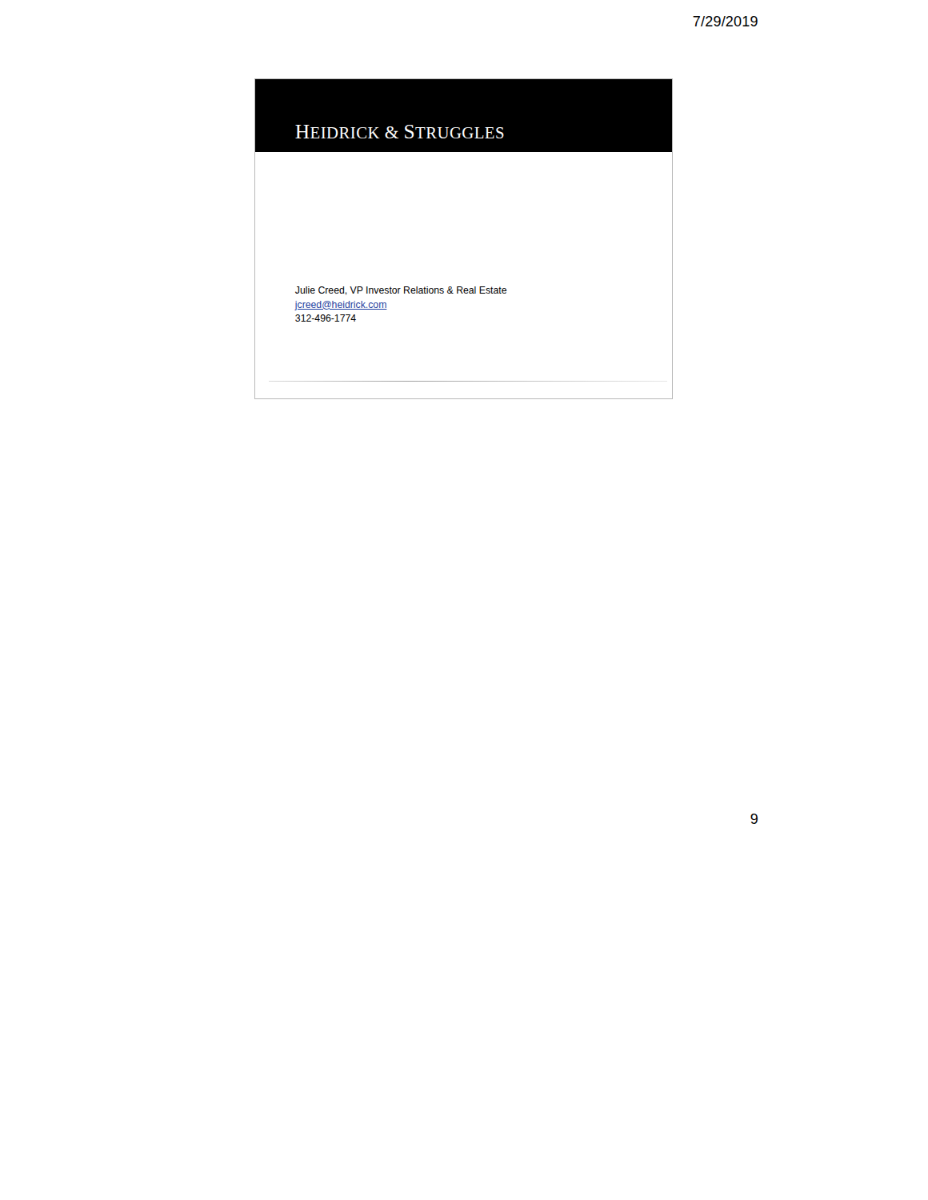7/29/2019
HEIDRICK&STRUGGLES
Julie Creed, VP Investor Relations & Real Estate
jcreed@heidrick.com
312-496-1774
9